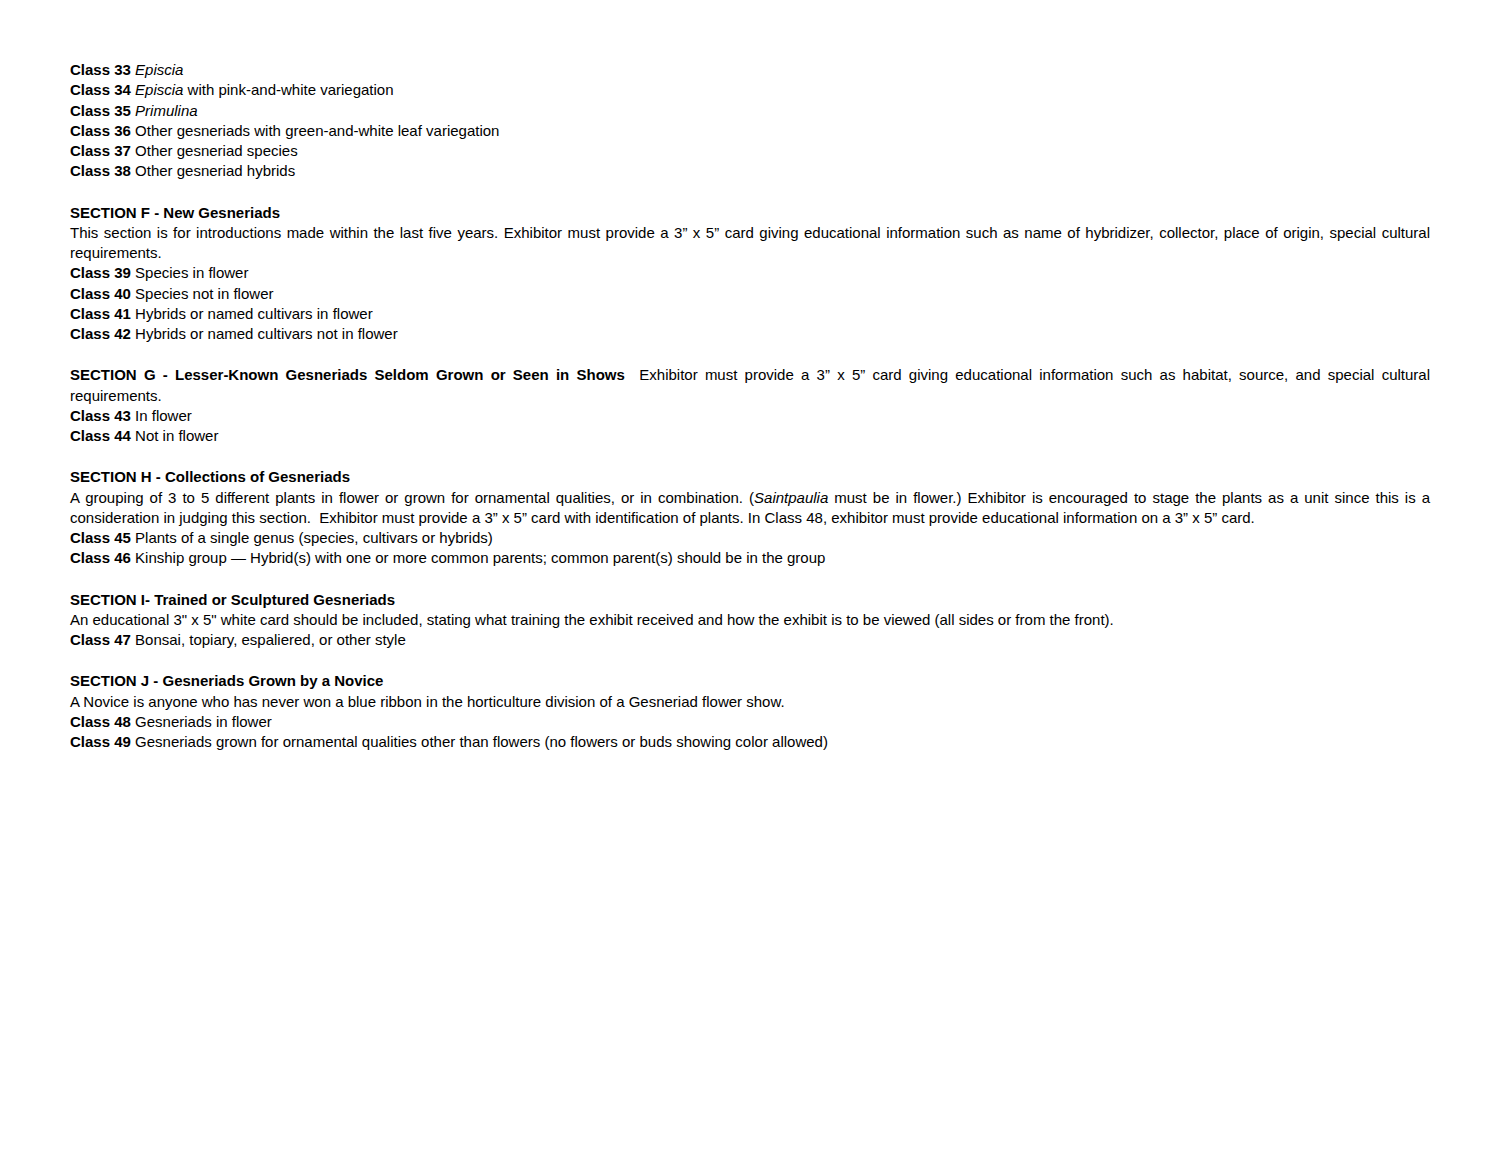Class 33 Episcia
Class 34 Episcia with pink-and-white variegation
Class 35 Primulina
Class 36 Other gesneriads with green-and-white leaf variegation
Class 37 Other gesneriad species
Class 38 Other gesneriad hybrids
SECTION F - New Gesneriads
This section is for introductions made within the last five years. Exhibitor must provide a 3” x 5” card giving educational information such as name of hybridizer, collector, place of origin, special cultural requirements.
Class 39 Species in flower
Class 40 Species not in flower
Class 41 Hybrids or named cultivars in flower
Class 42 Hybrids or named cultivars not in flower
SECTION G - Lesser-Known Gesneriads Seldom Grown or Seen in Shows Exhibitor must provide a 3” x 5” card giving educational information such as habitat, source, and special cultural requirements.
Class 43 In flower
Class 44 Not in flower
SECTION H - Collections of Gesneriads
A grouping of 3 to 5 different plants in flower or grown for ornamental qualities, or in combination. (Saintpaulia must be in flower.) Exhibitor is encouraged to stage the plants as a unit since this is a consideration in judging this section. Exhibitor must provide a 3” x 5” card with identification of plants. In Class 48, exhibitor must provide educational information on a 3” x 5” card.
Class 45 Plants of a single genus (species, cultivars or hybrids)
Class 46 Kinship group — Hybrid(s) with one or more common parents; common parent(s) should be in the group
SECTION I- Trained or Sculptured Gesneriads
An educational 3" x 5" white card should be included, stating what training the exhibit received and how the exhibit is to be viewed (all sides or from the front).
Class 47 Bonsai, topiary, espaliered, or other style
SECTION J - Gesneriads Grown by a Novice
A Novice is anyone who has never won a blue ribbon in the horticulture division of a Gesneriad flower show.
Class 48 Gesneriads in flower
Class 49 Gesneriads grown for ornamental qualities other than flowers (no flowers or buds showing color allowed)